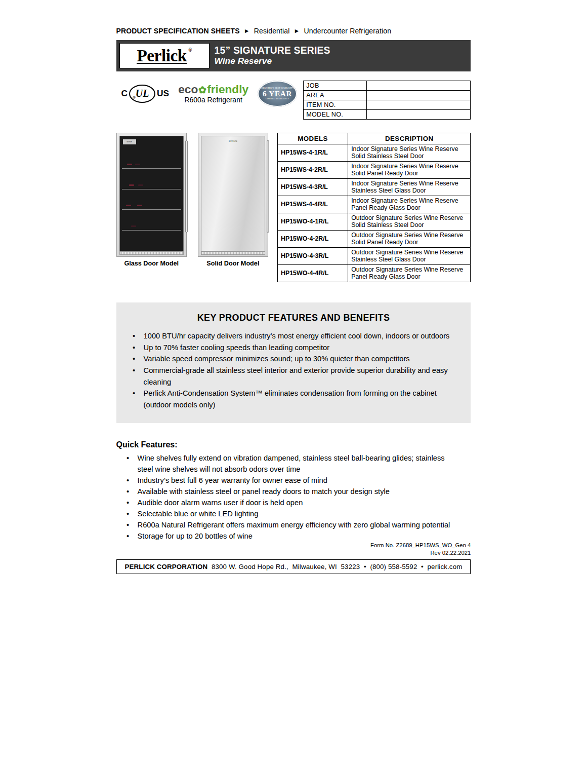PRODUCT SPECIFICATION SHEETS ► Residential ► Undercounter Refrigeration
Perlick®
15” SIGNATURE SERIES Wine Reserve
C UL® US
eco✿friendly
R600a Refrigerant
Industry's Best Warranty
6 YEAR
Limited Warranty
| JOB | |
| AREA | |
| ITEM NO. | |
| MODEL NO. | |
WINE
Glass Door Model
Perlick
Solid Door Model
| MODELS | DESCRIPTION |
| --- | --- |
| HP15WS-4-1R/L | Indoor Signature Series Wine Reserve Solid Stainless Steel Door |
| HP15WS-4-2R/L | Indoor Signature Series Wine Reserve Solid Panel Ready Door |
| HP15WS-4-3R/L | Indoor Signature Series Wine Reserve Stainless Steel Glass Door |
| HP15WS-4-4R/L | Indoor Signature Series Wine Reserve Panel Ready Glass Door |
| HP15WO-4-1R/L | Outdoor Signature Series Wine Reserve Solid Stainless Steel Door |
| HP15WO-4-2R/L | Outdoor Signature Series Wine Reserve Solid Panel Ready Door |
| HP15WO-4-3R/L | Outdoor Signature Series Wine Reserve Stainless Steel Glass Door |
| HP15WO-4-4R/L | Outdoor Signature Series Wine Reserve Panel Ready Glass Door |
KEY PRODUCT FEATURES AND BENEFITS
•1000 BTU/hr capacity delivers industry’s most energy efficient cool down, indoors or outdoors
•Up to 70% faster cooling speeds than leading competitor
•Variable speed compressor minimizes sound; up to 30% quieter than competitors
•Commercial-grade all stainless steel interior and exterior provide superior durability and easy cleaning
•Perlick Anti-Condensation System™ eliminates condensation from forming on the cabinet (outdoor models only)
Quick Features:
•Wine shelves fully extend on vibration dampened, stainless steel ball-bearing glides; stainless steel wine shelves will not absorb odors over time
•Industry’s best full 6 year warranty for owner ease of mind
•Available with stainless steel or panel ready doors to match your design style
•Audible door alarm warns user if door is held open
•Selectable blue or white LED lighting
•R600a Natural Refrigerant offers maximum energy efficiency with zero global warming potential
•Storage for up to 20 bottles of wine
Form No. Z2689_HP15WS_WO_Gen 4
Rev 02.22.2021
PERLICK CORPORATION 8300 W. Good Hope Rd., Milwaukee, WI 53223 • (800) 558-5592 • perlick.com